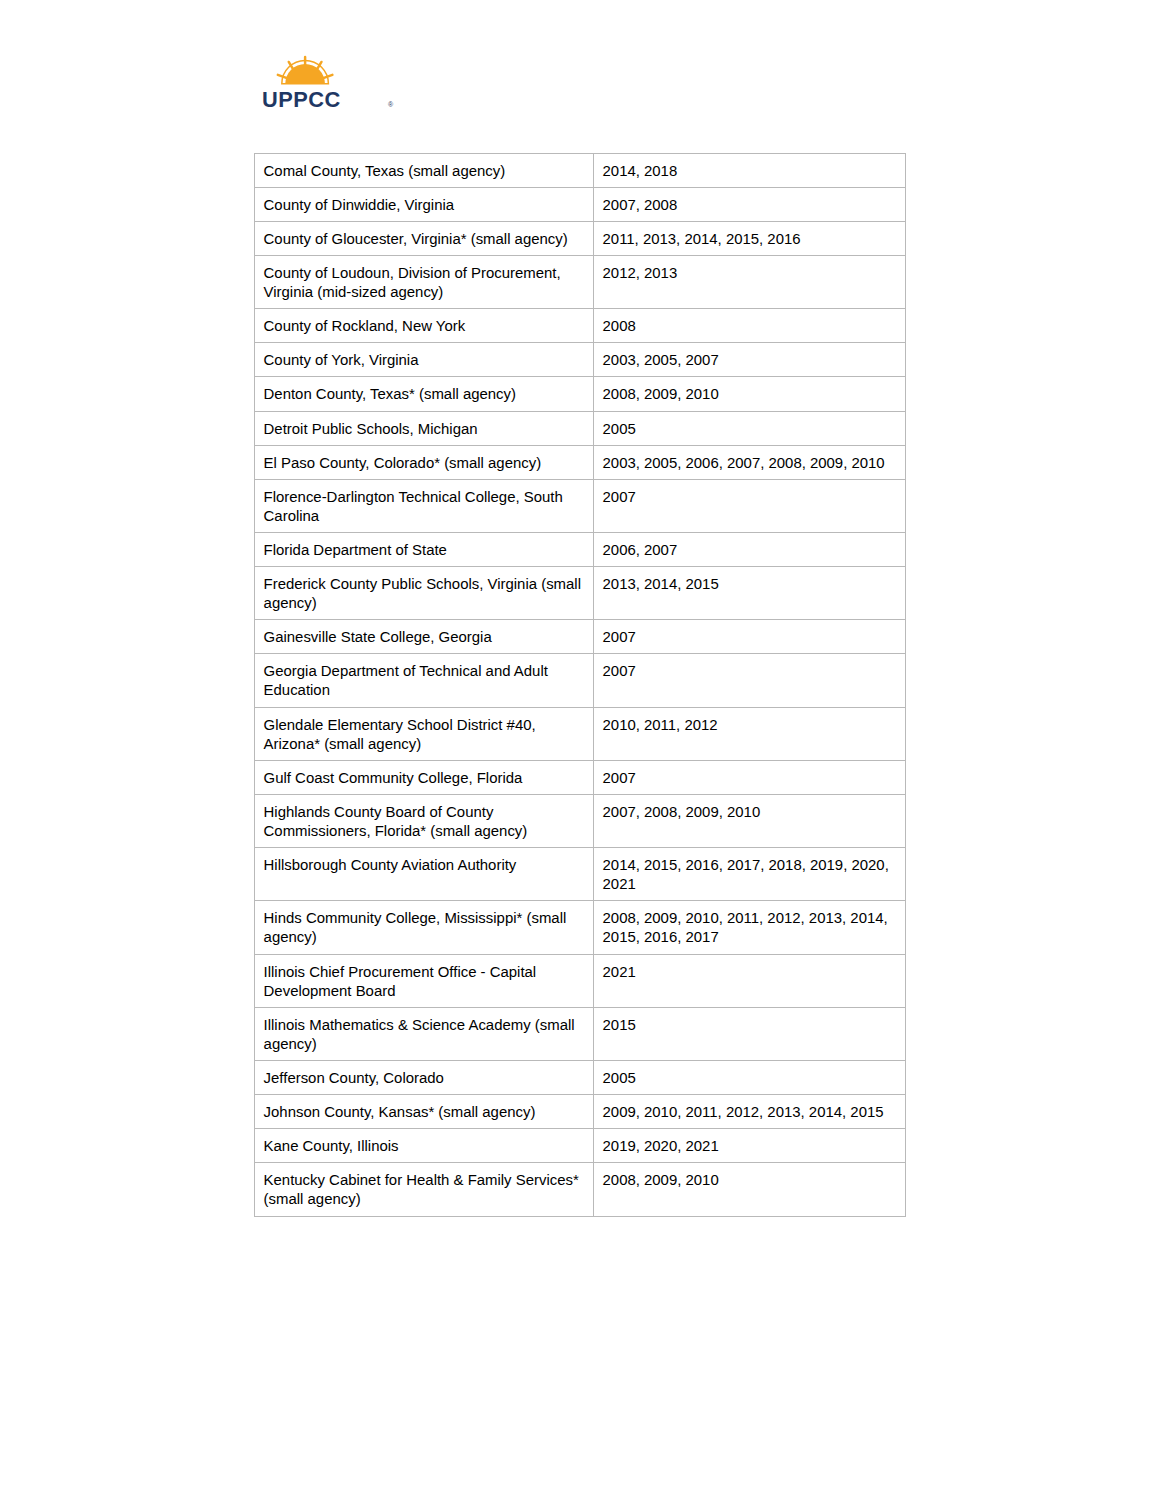UPPCC ®
| Comal County, Texas (small agency) | 2014, 2018 |
| County of Dinwiddie, Virginia | 2007, 2008 |
| County of Gloucester, Virginia* (small agency) | 2011, 2013, 2014, 2015, 2016 |
| County of Loudoun, Division of Procurement, Virginia (mid-sized agency) | 2012, 2013 |
| County of Rockland, New York | 2008 |
| County of York, Virginia | 2003, 2005, 2007 |
| Denton County, Texas* (small agency) | 2008, 2009, 2010 |
| Detroit Public Schools, Michigan | 2005 |
| El Paso County, Colorado* (small agency) | 2003, 2005, 2006, 2007, 2008, 2009, 2010 |
| Florence-Darlington Technical College, South Carolina | 2007 |
| Florida Department of State | 2006, 2007 |
| Frederick County Public Schools, Virginia (small agency) | 2013, 2014, 2015 |
| Gainesville State College, Georgia | 2007 |
| Georgia Department of Technical and Adult Education | 2007 |
| Glendale Elementary School District #40, Arizona* (small agency) | 2010, 2011, 2012 |
| Gulf Coast Community College, Florida | 2007 |
| Highlands County Board of County Commissioners, Florida* (small agency) | 2007, 2008, 2009, 2010 |
| Hillsborough County Aviation Authority | 2014, 2015, 2016, 2017, 2018, 2019, 2020, 2021 |
| Hinds Community College, Mississippi* (small agency) | 2008, 2009, 2010, 2011, 2012, 2013, 2014, 2015, 2016, 2017 |
| Illinois Chief Procurement Office - Capital Development Board | 2021 |
| Illinois Mathematics & Science Academy (small agency) | 2015 |
| Jefferson County, Colorado | 2005 |
| Johnson County, Kansas* (small agency) | 2009, 2010, 2011, 2012, 2013, 2014, 2015 |
| Kane County, Illinois | 2019, 2020, 2021 |
| Kentucky Cabinet for Health & Family Services* (small agency) | 2008, 2009, 2010 |